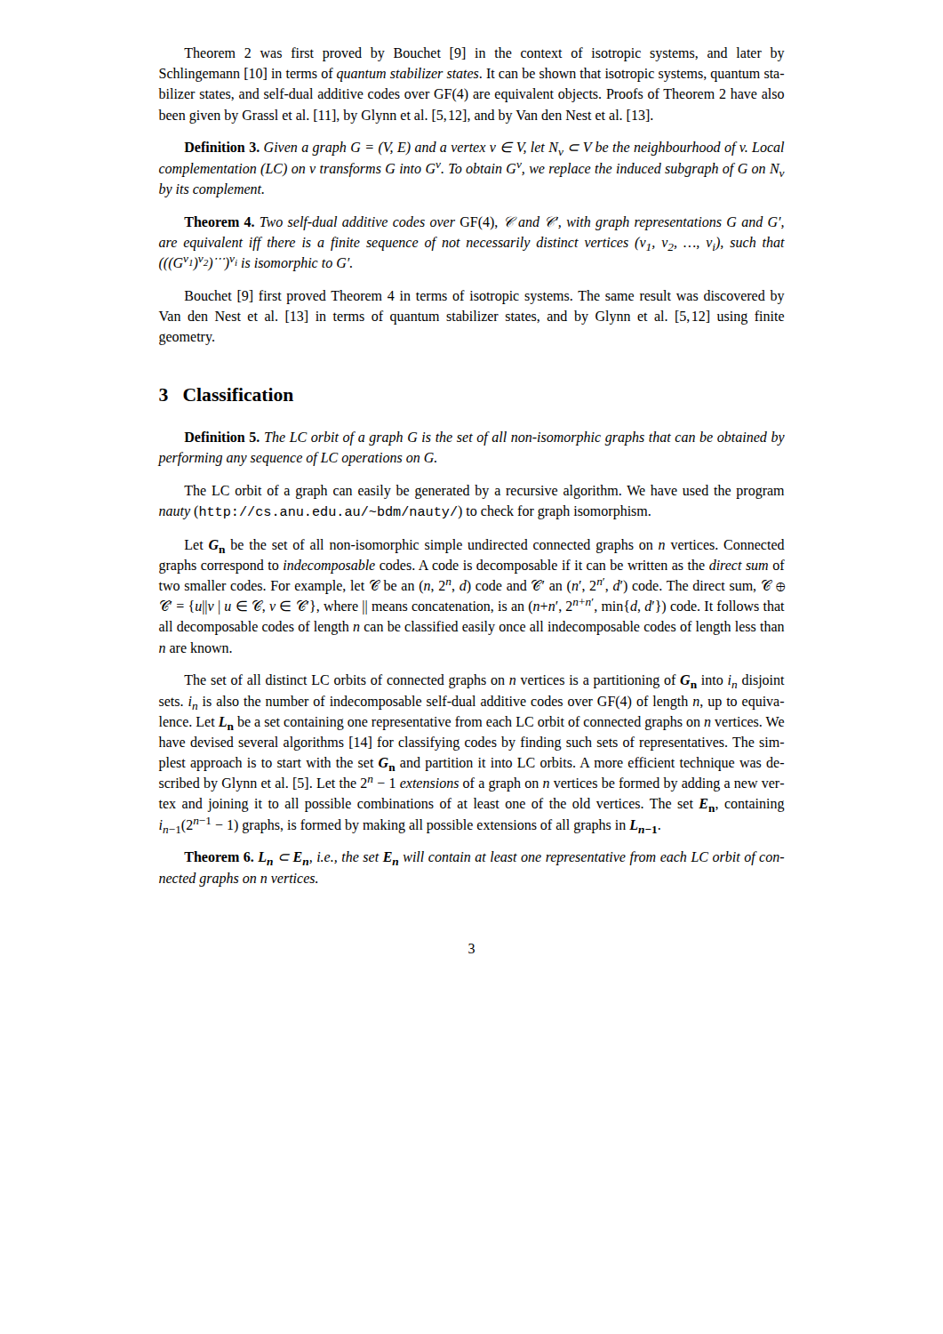Theorem 2 was first proved by Bouchet [9] in the context of isotropic systems, and later by Schlingemann [10] in terms of quantum stabilizer states. It can be shown that isotropic systems, quantum stabilizer states, and self-dual additive codes over GF(4) are equivalent objects. Proofs of Theorem 2 have also been given by Grassl et al. [11], by Glynn et al. [5, 12], and by Van den Nest et al. [13].
Definition 3. Given a graph G = (V, E) and a vertex v ∈ V, let Nv ⊂ V be the neighbourhood of v. Local complementation (LC) on v transforms G into Gv. To obtain Gv, we replace the induced subgraph of G on Nv by its complement.
Theorem 4. Two self-dual additive codes over GF(4), 𝒞 and 𝒞′, with graph representations G and G′, are equivalent iff there is a finite sequence of not necessarily distinct vertices (v1, v2, …, vi), such that (((Gv1)v2)⋯)vi is isomorphic to G′.
Bouchet [9] first proved Theorem 4 in terms of isotropic systems. The same result was discovered by Van den Nest et al. [13] in terms of quantum stabilizer states, and by Glynn et al. [5, 12] using finite geometry.
3 Classification
Definition 5. The LC orbit of a graph G is the set of all non-isomorphic graphs that can be obtained by performing any sequence of LC operations on G.
The LC orbit of a graph can easily be generated by a recursive algorithm. We have used the program nauty (http://cs.anu.edu.au/~bdm/nauty/) to check for graph isomorphism.
Let Gn be the set of all non-isomorphic simple undirected connected graphs on n vertices. Connected graphs correspond to indecomposable codes. A code is decomposable if it can be written as the direct sum of two smaller codes. For example, let 𝒞 be an (n, 2n, d) code and 𝒞′ an (n′, 2n′, d′) code. The direct sum, 𝒞 ⊕ 𝒞′ = {u||v | u ∈ 𝒞, v ∈ 𝒞′}, where || means concatenation, is an (n+n′, 2n+n′, min{d, d′}) code. It follows that all decomposable codes of length n can be classified easily once all indecomposable codes of length less than n are known.
The set of all distinct LC orbits of connected graphs on n vertices is a partitioning of Gn into in disjoint sets. in is also the number of indecomposable self-dual additive codes over GF(4) of length n, up to equivalence. Let Ln be a set containing one representative from each LC orbit of connected graphs on n vertices. We have devised several algorithms [14] for classifying codes by finding such sets of representatives. The simplest approach is to start with the set Gn and partition it into LC orbits. A more efficient technique was described by Glynn et al. [5]. Let the 2n − 1 extensions of a graph on n vertices be formed by adding a new vertex and joining it to all possible combinations of at least one of the old vertices. The set En, containing in−1(2n−1 − 1) graphs, is formed by making all possible extensions of all graphs in Ln−1.
Theorem 6. Ln ⊂ En, i.e., the set En will contain at least one representative from each LC orbit of connected graphs on n vertices.
3